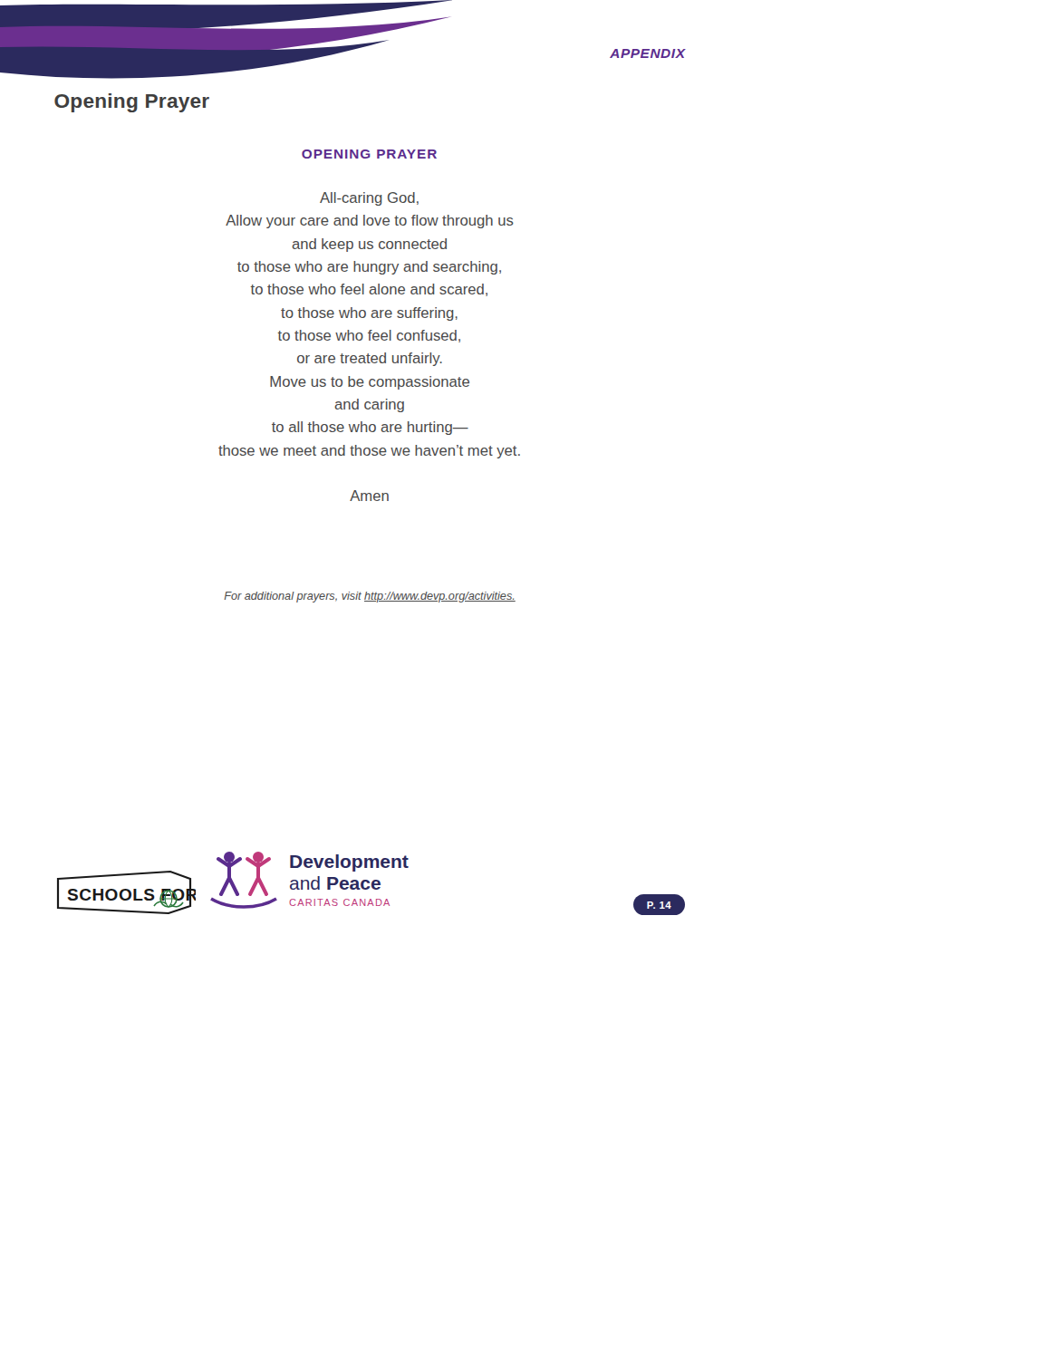APPENDIX
Opening Prayer
Opening Prayer
All-caring God,
Allow your care and love to flow through us
and keep us connected
to those who are hungry and searching,
to those who feel alone and scared,
to those who are suffering,
to those who feel confused,
or are treated unfairly.
Move us to be compassionate
and caring
to all those who are hurting—
those we meet and those we haven’t met yet.
Amen
For additional prayers, visit http://www.devp.org/activities.
SCHOOLS FOR
Development and Peace CARITAS CANADA
P. 14